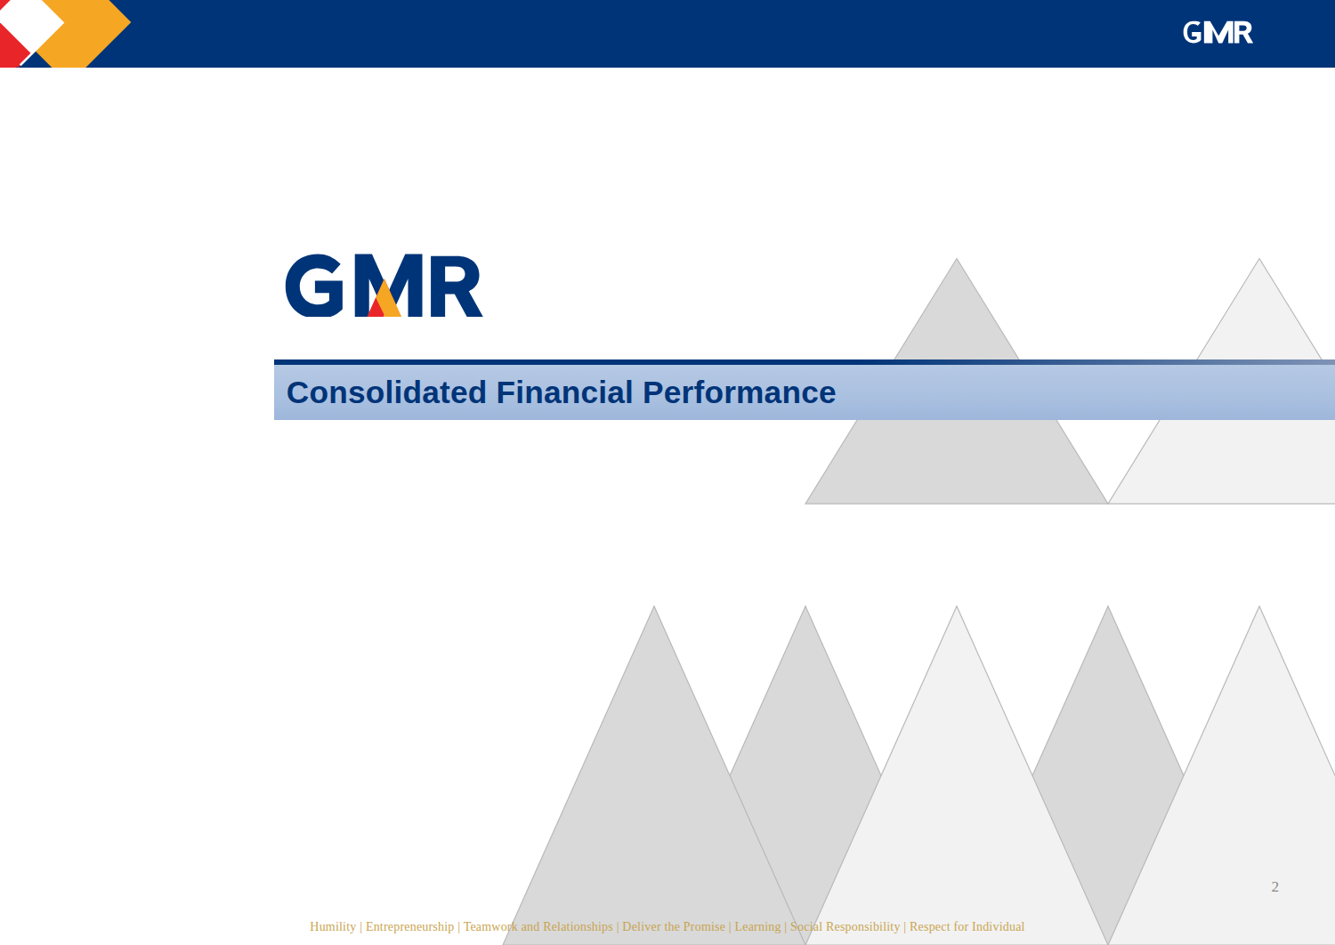Consolidated Financial Performance
2
Humility | Entrepreneurship | Teamwork and Relationships | Deliver the Promise | Learning | Social Responsibility | Respect for Individual